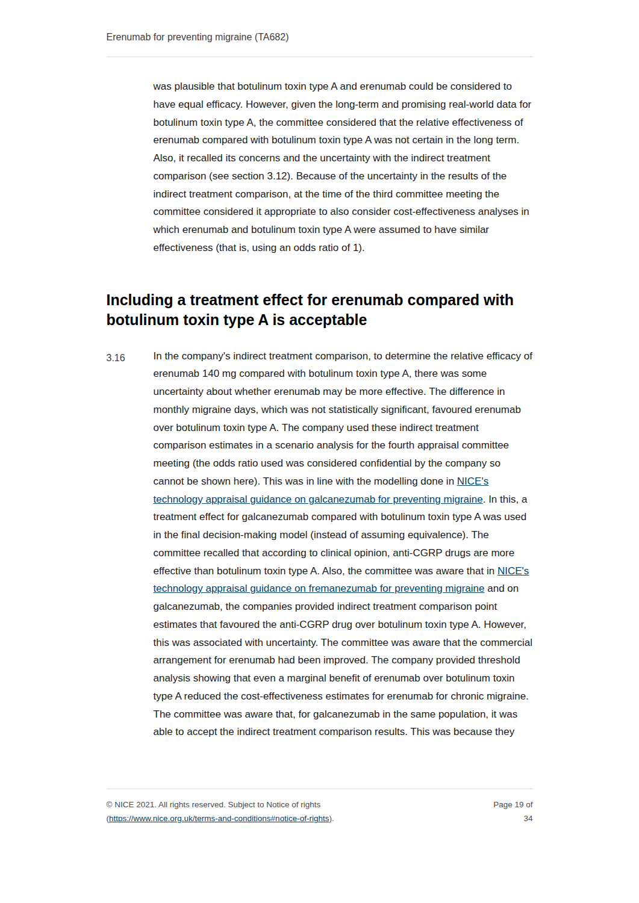Erenumab for preventing migraine (TA682)
was plausible that botulinum toxin type A and erenumab could be considered to have equal efficacy. However, given the long-term and promising real-world data for botulinum toxin type A, the committee considered that the relative effectiveness of erenumab compared with botulinum toxin type A was not certain in the long term. Also, it recalled its concerns and the uncertainty with the indirect treatment comparison (see section 3.12). Because of the uncertainty in the results of the indirect treatment comparison, at the time of the third committee meeting the committee considered it appropriate to also consider cost-effectiveness analyses in which erenumab and botulinum toxin type A were assumed to have similar effectiveness (that is, using an odds ratio of 1).
Including a treatment effect for erenumab compared with botulinum toxin type A is acceptable
3.16
In the company's indirect treatment comparison, to determine the relative efficacy of erenumab 140 mg compared with botulinum toxin type A, there was some uncertainty about whether erenumab may be more effective. The difference in monthly migraine days, which was not statistically significant, favoured erenumab over botulinum toxin type A. The company used these indirect treatment comparison estimates in a scenario analysis for the fourth appraisal committee meeting (the odds ratio used was considered confidential by the company so cannot be shown here). This was in line with the modelling done in NICE's technology appraisal guidance on galcanezumab for preventing migraine. In this, a treatment effect for galcanezumab compared with botulinum toxin type A was used in the final decision-making model (instead of assuming equivalence). The committee recalled that according to clinical opinion, anti-CGRP drugs are more effective than botulinum toxin type A. Also, the committee was aware that in NICE's technology appraisal guidance on fremanezumab for preventing migraine and on galcanezumab, the companies provided indirect treatment comparison point estimates that favoured the anti-CGRP drug over botulinum toxin type A. However, this was associated with uncertainty. The committee was aware that the commercial arrangement for erenumab had been improved. The company provided threshold analysis showing that even a marginal benefit of erenumab over botulinum toxin type A reduced the cost-effectiveness estimates for erenumab for chronic migraine. The committee was aware that, for galcanezumab in the same population, it was able to accept the indirect treatment comparison results. This was because they
© NICE 2021. All rights reserved. Subject to Notice of rights (https://www.nice.org.uk/terms-and-conditions#notice-of-rights).
Page 19 of
34